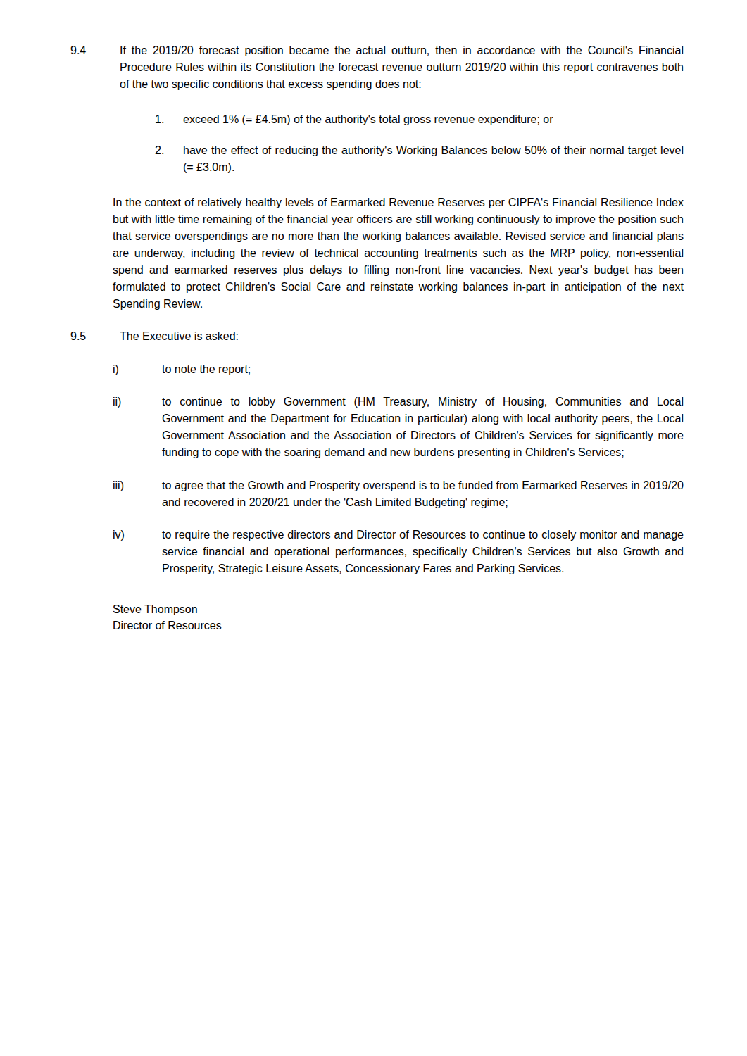9.4
If the 2019/20 forecast position became the actual outturn, then in accordance with the Council's Financial Procedure Rules within its Constitution the forecast revenue outturn 2019/20 within this report contravenes both of the two specific conditions that excess spending does not:
1.
exceed 1% (= £4.5m) of the authority's total gross revenue expenditure; or
2.
have the effect of reducing the authority's Working Balances below 50% of their normal target level (= £3.0m).
In the context of relatively healthy levels of Earmarked Revenue Reserves per CIPFA's Financial Resilience Index but with little time remaining of the financial year officers are still working continuously to improve the position such that service overspendings are no more than the working balances available. Revised service and financial plans are underway, including the review of technical accounting treatments such as the MRP policy, non-essential spend and earmarked reserves plus delays to filling non-front line vacancies. Next year's budget has been formulated to protect Children's Social Care and reinstate working balances in-part in anticipation of the next Spending Review.
9.5
The Executive is asked:
i)
to note the report;
ii)
to continue to lobby Government (HM Treasury, Ministry of Housing, Communities and Local Government and the Department for Education in particular) along with local authority peers, the Local Government Association and the Association of Directors of Children's Services for significantly more funding to cope with the soaring demand and new burdens presenting in Children's Services;
iii)
to agree that the Growth and Prosperity overspend is to be funded from Earmarked Reserves in 2019/20 and recovered in 2020/21 under the 'Cash Limited Budgeting' regime;
iv)
to require the respective directors and Director of Resources to continue to closely monitor and manage service financial and operational performances, specifically Children's Services but also Growth and Prosperity, Strategic Leisure Assets, Concessionary Fares and Parking Services.
Steve Thompson
Director of Resources